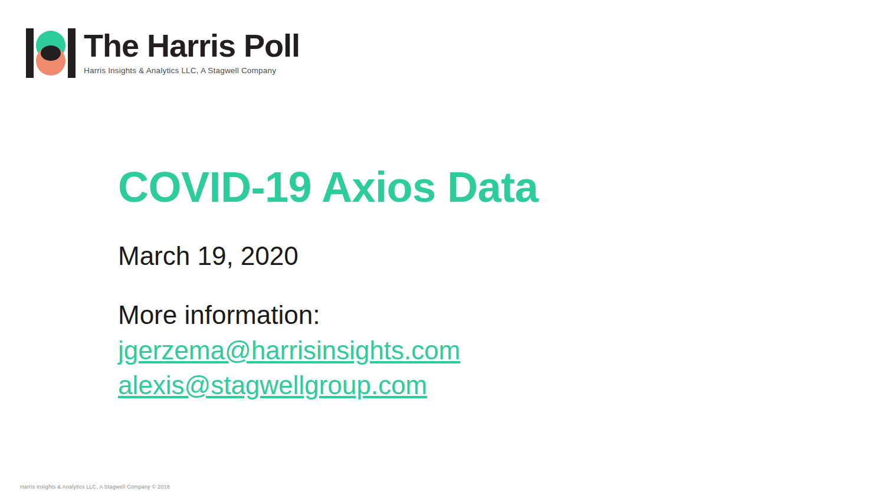The Harris Poll
Harris Insights & Analytics LLC, A Stagwell Company
COVID-19 Axios Data
March 19, 2020
More information:
jgerzema@harrisinsights.com
alexis@stagwellgroup.com
Harris Insights & Analytics LLC, A Stagwell Company © 2018